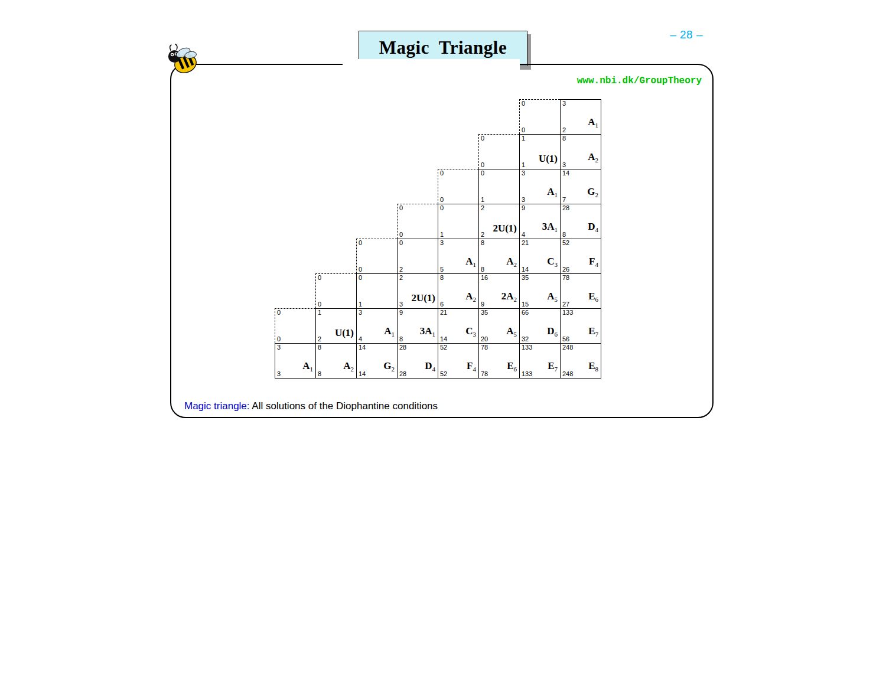– 28 –
Magic Triangle
www.nbi.dk/GroupTheory
| | | | | | | 0 0 | 3 2 A 1 |
| | | | | | 0 0 | 1 1 U (1) | 8 3 A 2 |
| | | | | 0 0 | 0 1 | 3 3 A 1 | 14 7 G 2 |
| | | | 0 0 | 0 1 | 2 2 2 U (1) | 9 4 3A 1 | 28 8 D 4 |
| | | 0 0 | 0 2 | 3 5 A 1 | 8 8 A 2 | 21 14 C 3 | 52 26 F 4 |
| | 0 0 | 0 1 | 2 3 2 U (1) | 8 6 A 2 | 16 9 2A 2 | 35 15 A 5 | 78 27 E 6 |
| 0 0 | 1 2 U (1) | 3 4 A 1 | 9 8 3A 1 | 21 14 C 3 | 35 20 A 5 | 66 32 D 6 | 133 56 E 7 |
| 3 3 A 1 | 8 8 A 2 | 14 14 G 2 | 28 28 D 4 | 52 52 F 4 | 78 78 E 6 | 133 133 E 7 | 248 248 E 8 |
Magic triangle: All solutions of the Diophantine conditions